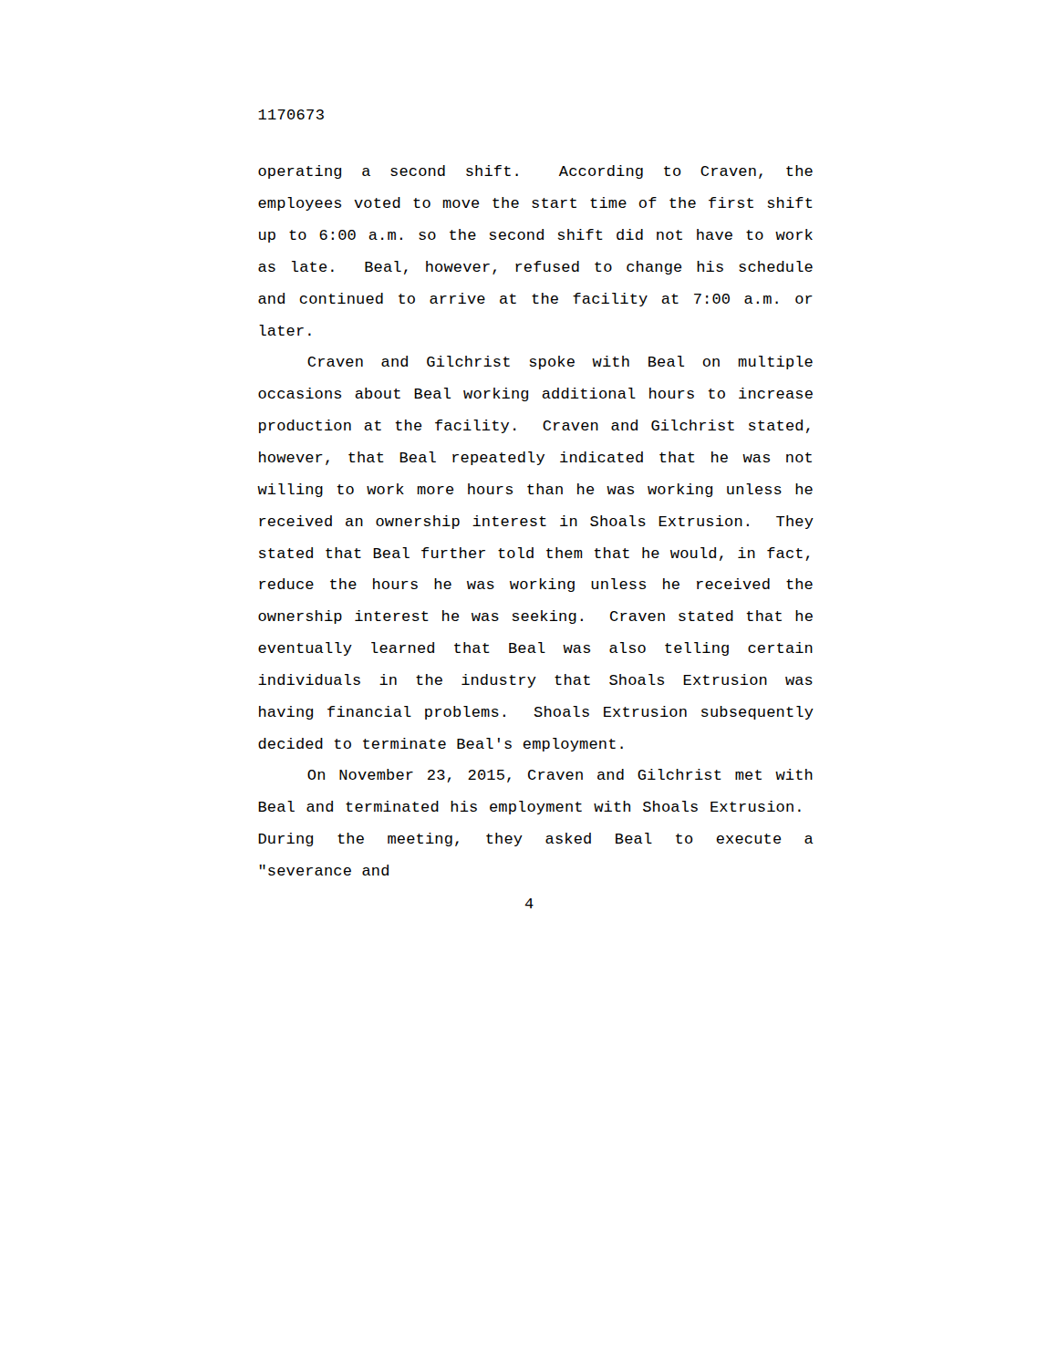1170673
operating a second shift. According to Craven, the employees voted to move the start time of the first shift up to 6:00 a.m. so the second shift did not have to work as late. Beal, however, refused to change his schedule and continued to arrive at the facility at 7:00 a.m. or later.
Craven and Gilchrist spoke with Beal on multiple occasions about Beal working additional hours to increase production at the facility. Craven and Gilchrist stated, however, that Beal repeatedly indicated that he was not willing to work more hours than he was working unless he received an ownership interest in Shoals Extrusion. They stated that Beal further told them that he would, in fact, reduce the hours he was working unless he received the ownership interest he was seeking. Craven stated that he eventually learned that Beal was also telling certain individuals in the industry that Shoals Extrusion was having financial problems. Shoals Extrusion subsequently decided to terminate Beal's employment.
On November 23, 2015, Craven and Gilchrist met with Beal and terminated his employment with Shoals Extrusion. During the meeting, they asked Beal to execute a "severance and
4